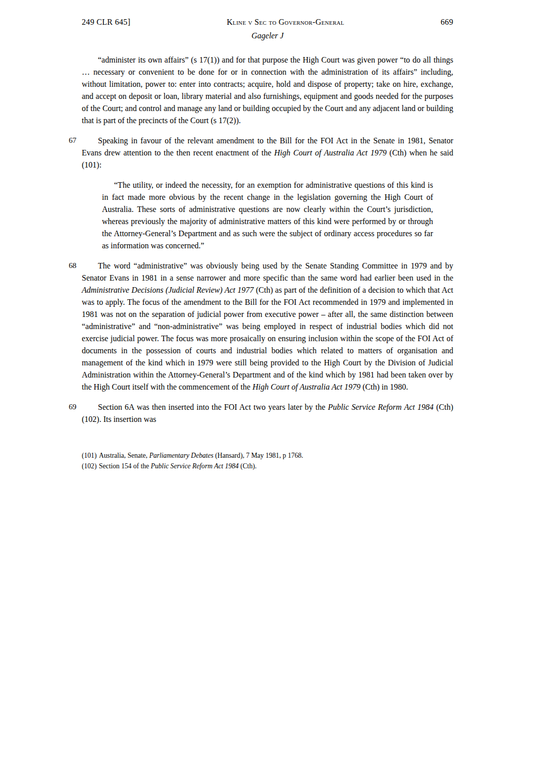249 CLR 645] Kline v Sec to Governor-General 669
Gageler J
“administer its own affairs” (s 17(1)) and for that purpose the High Court was given power “to do all things … necessary or convenient to be done for or in connection with the administration of its affairs” including, without limitation, power to: enter into contracts; acquire, hold and dispose of property; take on hire, exchange, and accept on deposit or loan, library material and also furnishings, equipment and goods needed for the purposes of the Court; and control and manage any land or building occupied by the Court and any adjacent land or building that is part of the precincts of the Court (s 17(2)).
67 Speaking in favour of the relevant amendment to the Bill for the FOI Act in the Senate in 1981, Senator Evans drew attention to the then recent enactment of the High Court of Australia Act 1979 (Cth) when he said (101):
“The utility, or indeed the necessity, for an exemption for administrative questions of this kind is in fact made more obvious by the recent change in the legislation governing the High Court of Australia. These sorts of administrative questions are now clearly within the Court’s jurisdiction, whereas previously the majority of administrative matters of this kind were performed by or through the Attorney-General’s Department and as such were the subject of ordinary access procedures so far as information was concerned.”
68 The word “administrative” was obviously being used by the Senate Standing Committee in 1979 and by Senator Evans in 1981 in a sense narrower and more specific than the same word had earlier been used in the Administrative Decisions (Judicial Review) Act 1977 (Cth) as part of the definition of a decision to which that Act was to apply. The focus of the amendment to the Bill for the FOI Act recommended in 1979 and implemented in 1981 was not on the separation of judicial power from executive power – after all, the same distinction between “administrative” and “non-administrative” was being employed in respect of industrial bodies which did not exercise judicial power. The focus was more prosaically on ensuring inclusion within the scope of the FOI Act of documents in the possession of courts and industrial bodies which related to matters of organisation and management of the kind which in 1979 were still being provided to the High Court by the Division of Judicial Administration within the Attorney-General’s Department and of the kind which by 1981 had been taken over by the High Court itself with the commencement of the High Court of Australia Act 1979 (Cth) in 1980.
69 Section 6A was then inserted into the FOI Act two years later by the Public Service Reform Act 1984 (Cth) (102). Its insertion was
(101) Australia, Senate, Parliamentary Debates (Hansard), 7 May 1981, p 1768.
(102) Section 154 of the Public Service Reform Act 1984 (Cth).